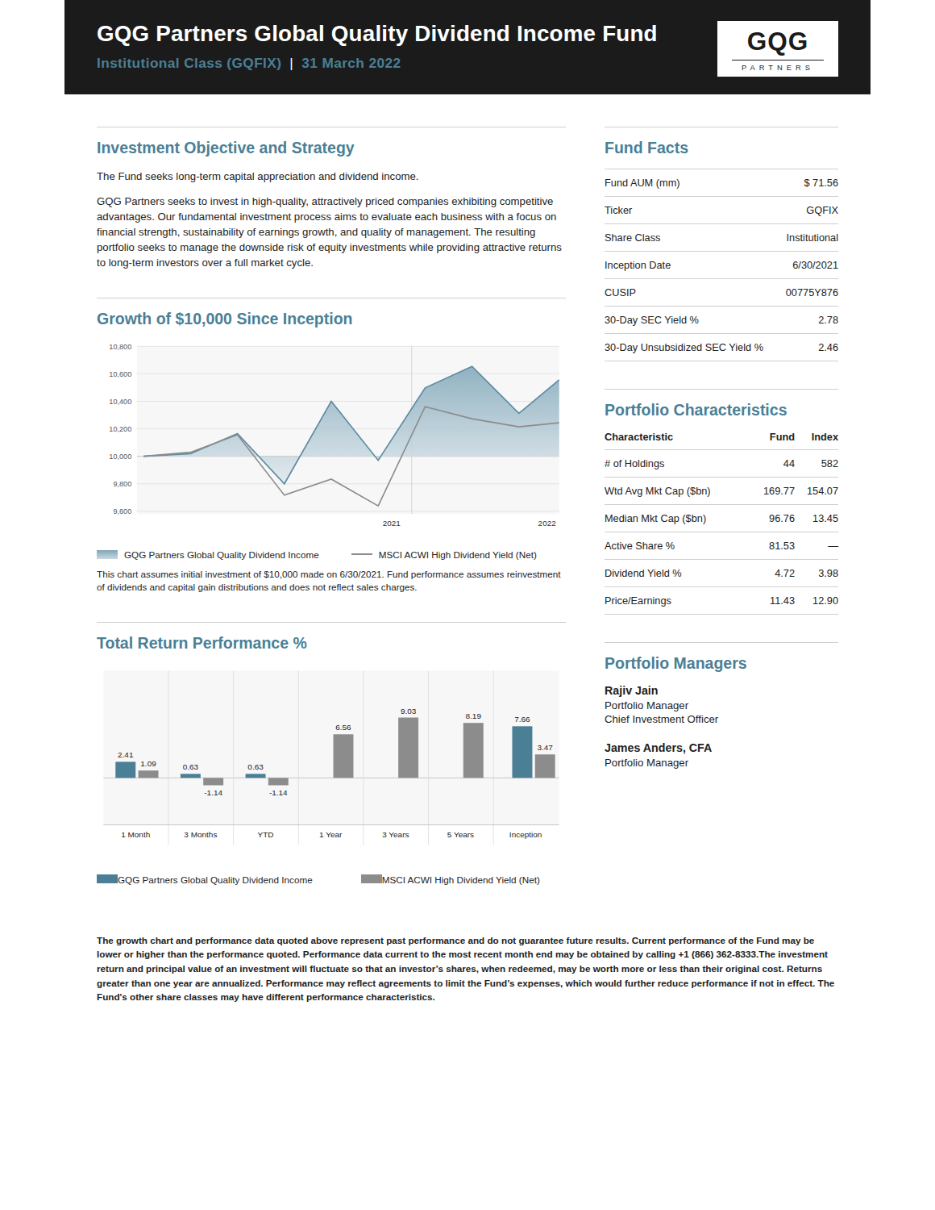GQG Partners Global Quality Dividend Income Fund
Institutional Class (GQFIX)|31 March 2022
GQG
PARTNERS
Investment Objective and Strategy
The Fund seeks long-term capital appreciation and dividend income.
GQG Partners seeks to invest in high-quality, attractively priced companies exhibiting competitive advantages. Our fundamental investment process aims to evaluate each business with a focus on financial strength, sustainability of earnings growth, and quality of management. The resulting portfolio seeks to manage the downside risk of equity investments while providing attractive returns to long-term investors over a full market cycle.
Growth of $10,000 Since Inception
10,800 10,600 10,400 10,200 10,000 9,800 9,600 2021 2022
GQG Partners Global Quality Dividend Income
MSCI ACWI High Dividend Yield (Net)
This chart assumes initial investment of $10,000 made on 6/30/2021. Fund performance assumes reinvestment of dividends and capital gain distributions and does not reflect sales charges.
Total Return Performance %
2.41 1.09 0.63 -1.14 0.63 -1.14 6.56 9.03 8.19 7.66 3.47 1 Month 3 Months YTD 1 Year 3 Years 5 Years Inception
GQG Partners Global Quality Dividend Income
MSCI ACWI High Dividend Yield (Net)
Fund Facts
| Fund AUM (mm) | $ 71.56 |
| Ticker | GQFIX |
| Share Class | Institutional |
| Inception Date | 6/30/2021 |
| CUSIP | 00775Y876 |
| 30-Day SEC Yield % | 2.78 |
| 30-Day Unsubsidized SEC Yield % | 2.46 |
Portfolio Characteristics
| Characteristic | Fund | Index |
| --- | --- | --- |
| # of Holdings | 44 | 582 |
| Wtd Avg Mkt Cap ($bn) | 169.77 | 154.07 |
| Median Mkt Cap ($bn) | 96.76 | 13.45 |
| Active Share % | 81.53 | — |
| Dividend Yield % | 4.72 | 3.98 |
| Price/Earnings | 11.43 | 12.90 |
Portfolio Managers
Rajiv Jain
Portfolio Manager
Chief Investment Officer
James Anders, CFA
Portfolio Manager
The growth chart and performance data quoted above represent past performance and do not guarantee future results. Current performance of the Fund may be lower or higher than the performance quoted. Performance data current to the most recent month end may be obtained by calling +1 (866) 362-8333.The investment return and principal value of an investment will fluctuate so that an investor’s shares, when redeemed, may be worth more or less than their original cost. Returns greater than one year are annualized. Performance may reflect agreements to limit the Fund’s expenses, which would further reduce performance if not in effect. The Fund's other share classes may have different performance characteristics.